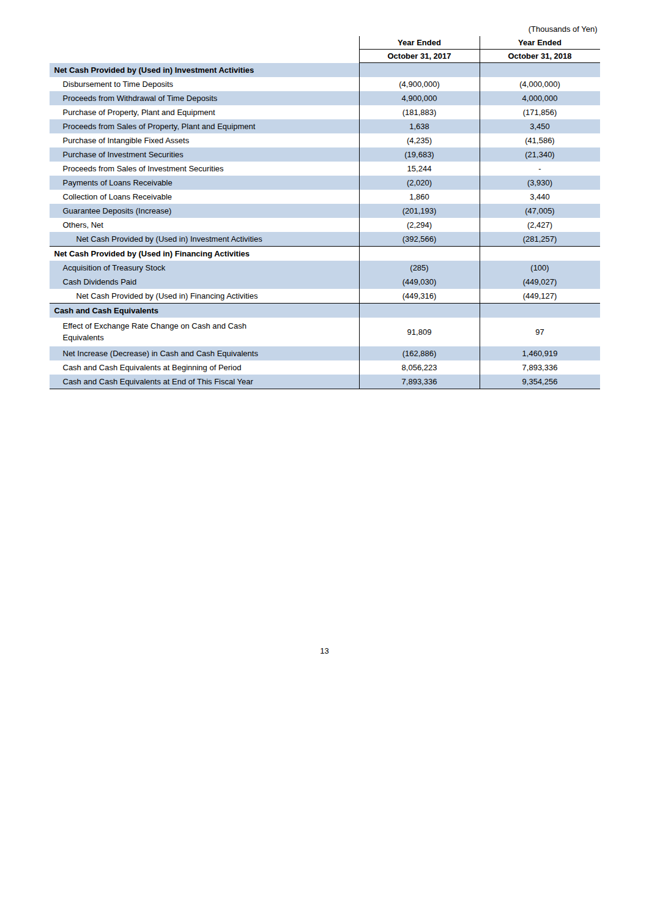(Thousands of Yen)
| | Year Ended | Year Ended |
| --- | --- | --- |
| | October 31, 2017 | October 31, 2018 |
| Net Cash Provided by (Used in) Investment Activities | | |
| Disbursement to Time Deposits | (4,900,000) | (4,000,000) |
| Proceeds from Withdrawal of Time Deposits | 4,900,000 | 4,000,000 |
| Purchase of Property, Plant and Equipment | (181,883) | (171,856) |
| Proceeds from Sales of Property, Plant and Equipment | 1,638 | 3,450 |
| Purchase of Intangible Fixed Assets | (4,235) | (41,586) |
| Purchase of Investment Securities | (19,683) | (21,340) |
| Proceeds from Sales of Investment Securities | 15,244 | - |
| Payments of Loans Receivable | (2,020) | (3,930) |
| Collection of Loans Receivable | 1,860 | 3,440 |
| Guarantee Deposits (Increase) | (201,193) | (47,005) |
| Others, Net | (2,294) | (2,427) |
| Net Cash Provided by (Used in) Investment Activities | (392,566) | (281,257) |
| Net Cash Provided by (Used in) Financing Activities | | |
| Acquisition of Treasury Stock | (285) | (100) |
| Cash Dividends Paid | (449,030) | (449,027) |
| Net Cash Provided by (Used in) Financing Activities | (449,316) | (449,127) |
| Cash and Cash Equivalents | | |
| Effect of Exchange Rate Change on Cash and Cash Equivalents | 91,809 | 97 |
| Net Increase (Decrease) in Cash and Cash Equivalents | (162,886) | 1,460,919 |
| Cash and Cash Equivalents at Beginning of Period | 8,056,223 | 7,893,336 |
| Cash and Cash Equivalents at End of This Fiscal Year | 7,893,336 | 9,354,256 |
13